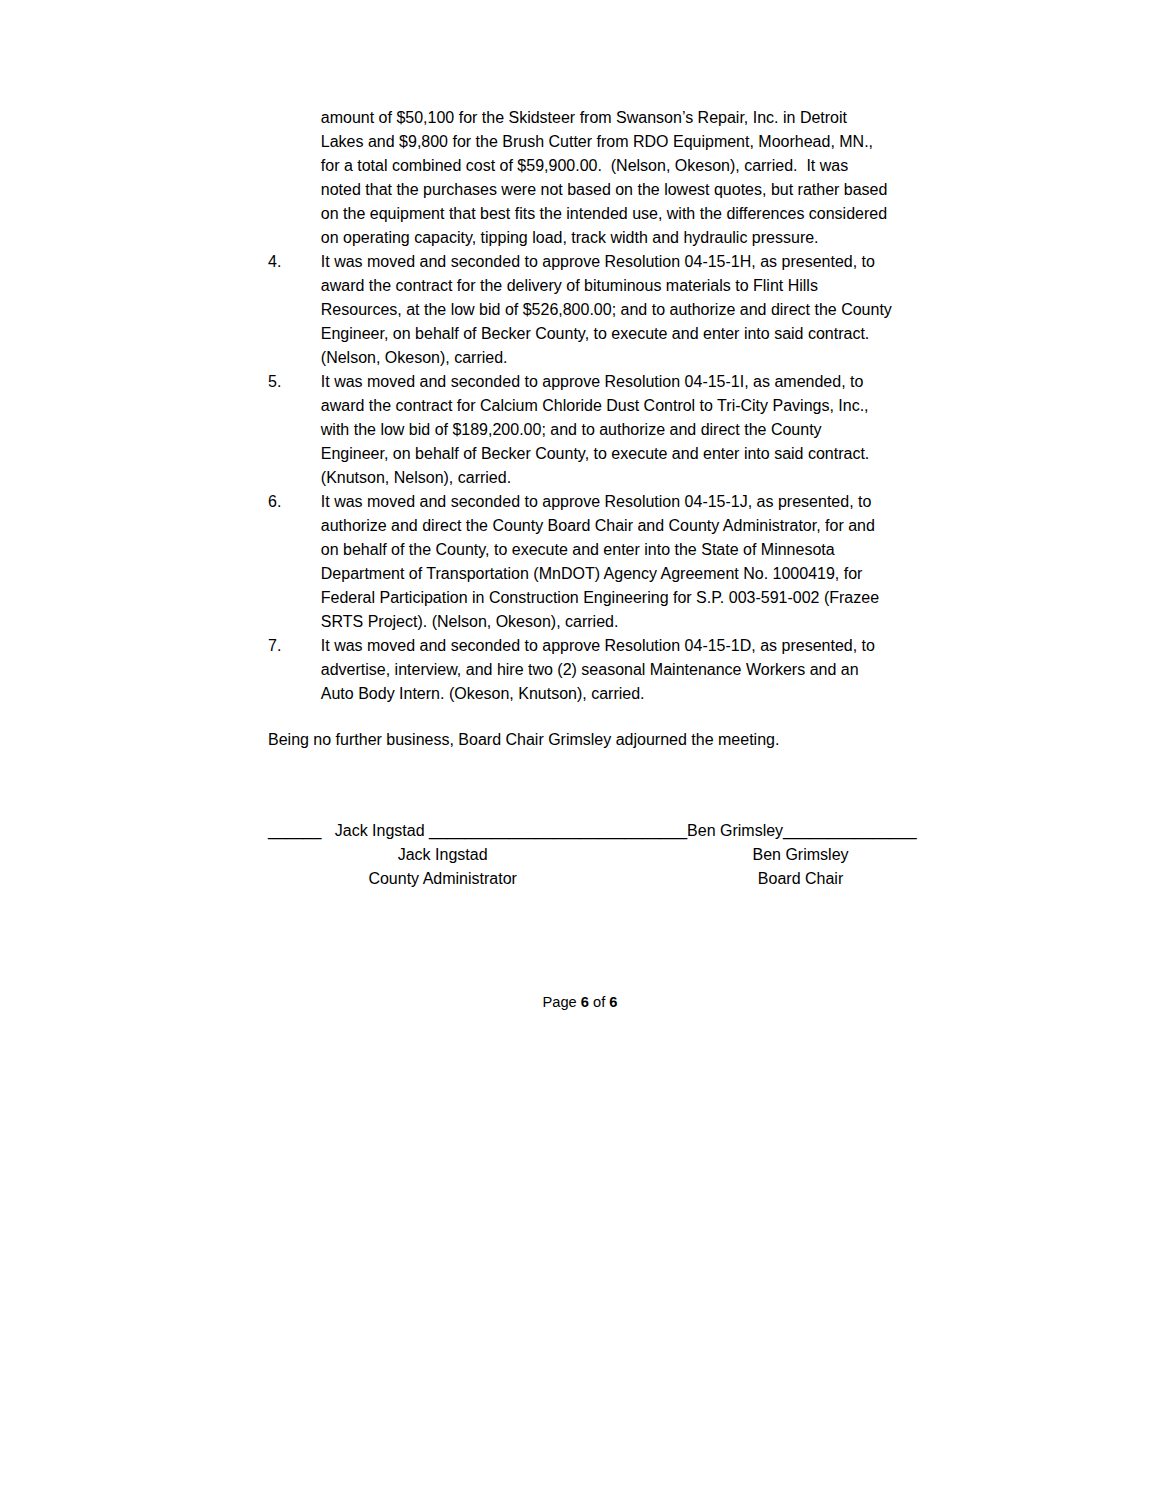amount of $50,100 for the Skidsteer from Swanson’s Repair, Inc. in Detroit Lakes and $9,800 for the Brush Cutter from RDO Equipment, Moorhead, MN., for a total combined cost of $59,900.00. (Nelson, Okeson), carried. It was noted that the purchases were not based on the lowest quotes, but rather based on the equipment that best fits the intended use, with the differences considered on operating capacity, tipping load, track width and hydraulic pressure.
4. It was moved and seconded to approve Resolution 04-15-1H, as presented, to award the contract for the delivery of bituminous materials to Flint Hills Resources, at the low bid of $526,800.00; and to authorize and direct the County Engineer, on behalf of Becker County, to execute and enter into said contract. (Nelson, Okeson), carried.
5. It was moved and seconded to approve Resolution 04-15-1I, as amended, to award the contract for Calcium Chloride Dust Control to Tri-City Pavings, Inc., with the low bid of $189,200.00; and to authorize and direct the County Engineer, on behalf of Becker County, to execute and enter into said contract. (Knutson, Nelson), carried.
6. It was moved and seconded to approve Resolution 04-15-1J, as presented, to authorize and direct the County Board Chair and County Administrator, for and on behalf of the County, to execute and enter into the State of Minnesota Department of Transportation (MnDOT) Agency Agreement No. 1000419, for Federal Participation in Construction Engineering for S.P. 003-591-002 (Frazee SRTS Project). (Nelson, Okeson), carried.
7. It was moved and seconded to approve Resolution 04-15-1D, as presented, to advertise, interview, and hire two (2) seasonal Maintenance Workers and an Auto Body Intern. (Okeson, Knutson), carried.
Being no further business, Board Chair Grimsley adjourned the meeting.
| ______ Jack Ingstad ___________________ Jack Ingstad County Administrator | __________Ben Grimsley_______________ Ben Grimsley Board Chair |
Page 6 of 6